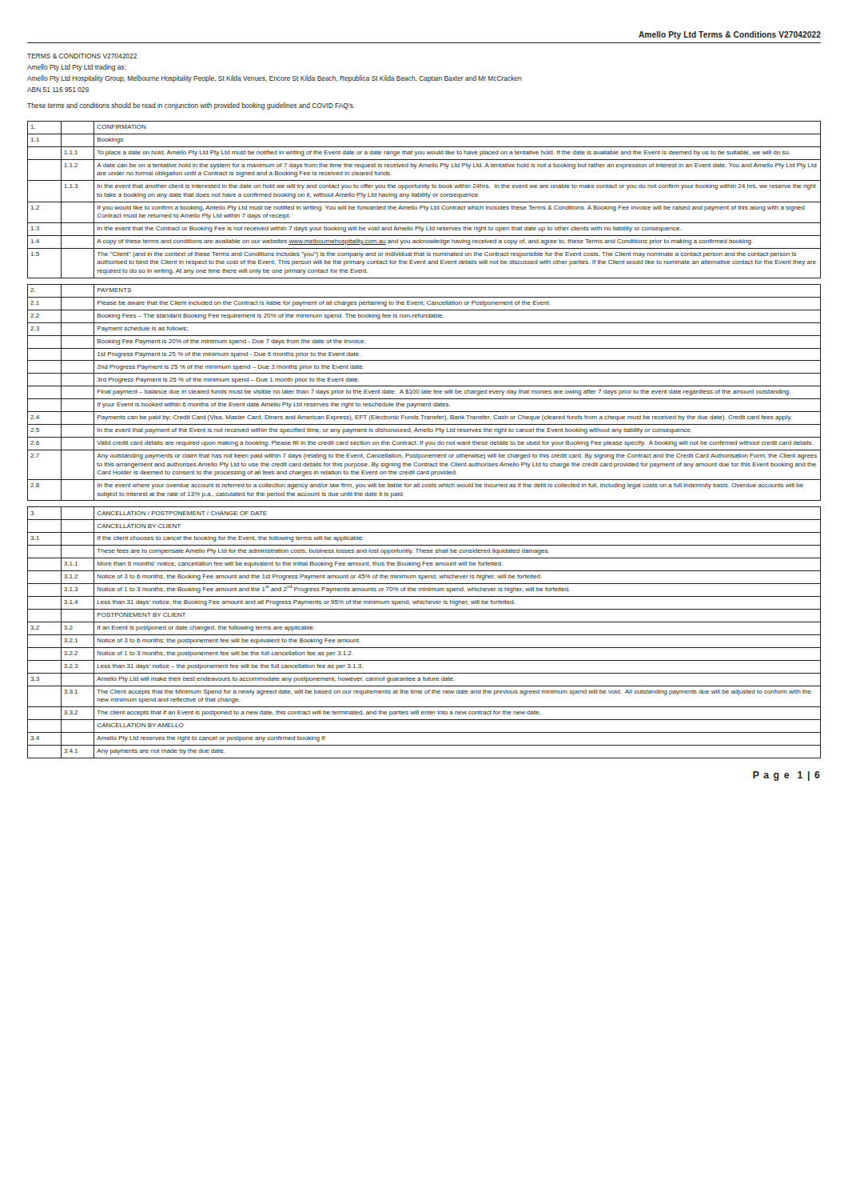Amello Pty Ltd Terms & Conditions V27042022
TERMS & CONDITIONS V27042022
Amello Pty Ltd Pty Ltd trading as;
Amello Pty Ltd Hospitality Group, Melbourne Hospitality People, St Kilda Venues, Encore St Kilda Beach, Republica St Kilda Beach, Captain Baxter and Mr McCracken
ABN 51 116 951 029
These terms and conditions should be read in conjunction with provided booking guidelines and COVID FAQ's.
| 1. | | CONFIRMATION |
| 1.1 | | Bookings |
| | 1.1.1 | To place a date on hold, Amello Pty Ltd Pty Ltd must be notified in writing of the Event date or a date range that you would like to have placed on a tentative hold. If the date is available and the Event is deemed by us to be suitable, we will do so. |
| | 1.1.2 | A date can be on a tentative hold in the system for a maximum of 7 days from the time the request is received by Amello Pty Ltd Pty Ltd. A tentative hold is not a booking but rather an expression of interest in an Event date. You and Amello Pty Ltd Pty Ltd are under no formal obligation until a Contract is signed and a Booking Fee is received in cleared funds. |
| | 1.1.3 | In the event that another client is interested in the date on hold we will try and contact you to offer you the opportunity to book within 24hrs. In the event we are unable to make contact or you do not confirm your booking within 24 hrs, we reserve the right to take a booking on any date that does not have a confirmed booking on it, without Amello Pty Ltd having any liability or consequence. |
| 1.2 | | If you would like to confirm a booking, Amello Pty Ltd must be notified in writing. You will be forwarded the Amello Pty Ltd Contract which includes these Terms & Conditions. A Booking Fee invoice will be raised and payment of this along with a signed Contract must be returned to Amello Pty Ltd within 7 days of receipt. |
| 1.3 | | In the event that the Contract or Booking Fee is not received within 7 days your booking will be void and Amello Pty Ltd reserves the right to open that date up to other clients with no liability or consequence. |
| 1.4 | | A copy of these terms and conditions are available on our websites www.melbournehospitality.com.au and you acknowledge having received a copy of, and agree to, these Terms and Conditions prior to making a confirmed booking. |
| 1.5 | | The "Client" (and in the context of these Terms and Conditions includes "you") is the company and or individual that is nominated on the Contract responsible for the Event costs. The Client may nominate a contact person and the contact person is authorised to bind the Client in respect to the cost of the Event. This person will be the primary contact for the Event and Event details will not be discussed with other parties. If the Client would like to nominate an alternative contact for the Event they are required to do so in writing. At any one time there will only be one primary contact for the Event. |
| 2. | | PAYMENTS |
| 2.1 | | Please be aware that the Client included on the Contract is liable for payment of all charges pertaining to the Event, Cancellation or Postponement of the Event. |
| 2.2 | | Booking Fees – The standard Booking Fee requirement is 20% of the minimum spend. The booking fee is non-refundable. |
| 2.3 | | Payment schedule is as follows; |
| | | Booking Fee Payment is 20% of the minimum spend - Due 7 days from the date of the invoice. |
| | | 1st Progress Payment is 25 % of the minimum spend - Due 6 months prior to the Event date. |
| | | 2nd Progress Payment is 25 % of the minimum spend – Due 3 months prior to the Event date. |
| | | 3rd Progress Payment is 25 % of the minimum spend – Due 1 month prior to the Event date. |
| | | Final payment – balance due in cleared funds must be visible no later than 7 days prior to the Event date: A $100 late fee will be charged every day that monies are owing after 7 days prior to the event date regardless of the amount outstanding. |
| | | If your Event is booked within 6 months of the Event date Amello Pty Ltd reserves the right to reschedule the payment dates. |
| 2.4 | | Payments can be paid by; Credit Card (Visa, Master Card, Diners and American Express), EFT (Electronic Funds Transfer), Bank Transfer, Cash or Cheque (cleared funds from a cheque must be received by the due date). Credit card fees apply. |
| 2.5 | | In the event that payment of the Event is not received within the specified time, or any payment is dishonoured, Amello Pty Ltd reserves the right to cancel the Event booking without any liability or consequence. |
| 2.6 | | Valid credit card details are required upon making a booking. Please fill in the credit card section on the Contract. If you do not want these details to be used for your Booking Fee please specify. A booking will not be confirmed without credit card details. |
| 2.7 | | Any outstanding payments or claim that has not been paid within 7 days (relating to the Event, Cancellation, Postponement or otherwise) will be charged to this credit card. By signing the Contract and the Credit Card Authorisation Form, the Client agrees to this arrangement and authorises Amello Pty Ltd to use the credit card details for this purpose. By signing the Contract the Client authorises Amello Pty Ltd to charge the credit card provided for payment of any amount due for this Event booking and the Card Holder is deemed to consent to the processing of all fees and charges in relation to the Event on the credit card provided. |
| 2.8 | | In the event where your overdue account is referred to a collection agency and/or law firm, you will be liable for all costs which would be incurred as if the debt is collected in full, including legal costs on a full indemnity basis. Overdue accounts will be subject to interest at the rate of 13% p.a., calculated for the period the account is due until the date it is paid. |
| 3 | | CANCELLATION / POSTPONEMENT / CHANGE OF DATE |
| | | CANCELLATION BY CLIENT |
| 3.1 | | If the client chooses to cancel the booking for the Event, the following terms will be applicable: |
| | | These fees are to compensate Amello Pty Ltd for the administration costs, business losses and lost opportunity. These shall be considered liquidated damages. |
| | 3.1.1 | More than 6 months' notice, cancellation fee will be equivalent to the initial Booking Fee amount, thus the Booking Fee amount will be forfeited. |
| | 3.1.2 | Notice of 3 to 6 months, the Booking Fee amount and the 1st Progress Payment amount or 45% of the minimum spend, whichever is higher, will be forfeited. |
| | 3.1.3 | Notice of 1 to 3 months, the Booking Fee amount and the 1 st and 2 nd Progress Payments amounts or 70% of the minimum spend, whichever is higher, will be forfeited. |
| | 3.1.4 | Less than 31 days' notice, the Booking Fee amount and all Progress Payments or 95% of the minimum spend, whichever is higher, will be forfeited. |
| | | POSTPONEMENT BY CLIENT |
| 3.2 | 3.2 | If an Event is postponed or date changed, the following terms are applicable: |
| | 3.2.1 | Notice of 3 to 6 months: the postponement fee will be equivalent to the Booking Fee amount. |
| | 3.2.2 | Notice of 1 to 3 months, the postponement fee will be the full cancellation fee as per 3.1.2. |
| | 3.2.3 | Less than 31 days' notice – the postponement fee will be the full cancellation fee as per 3.1.3. |
| 3.3 | | Amello Pty Ltd will make their best endeavours to accommodate any postponement, however, cannot guarantee a future date. |
| | 3.3.1 | The Client accepts that the Minimum Spend for a newly agreed date, will be based on our requirements at the time of the new date and the previous agreed minimum spend will be void. All outstanding payments due will be adjusted to conform with the new minimum spend and reflective of that change. |
| | 3.3.2 | The client accepts that if an Event is postponed to a new date, this contract will be terminated, and the parties will enter into a new contract for the new date. |
| | | CANCELLATION BY AMELLO |
| 3.4 | | Amello Pty Ltd reserves the right to cancel or postpone any confirmed booking if: |
| | 3.4.1 | Any payments are not made by the due date. |
P a g e 1 | 6